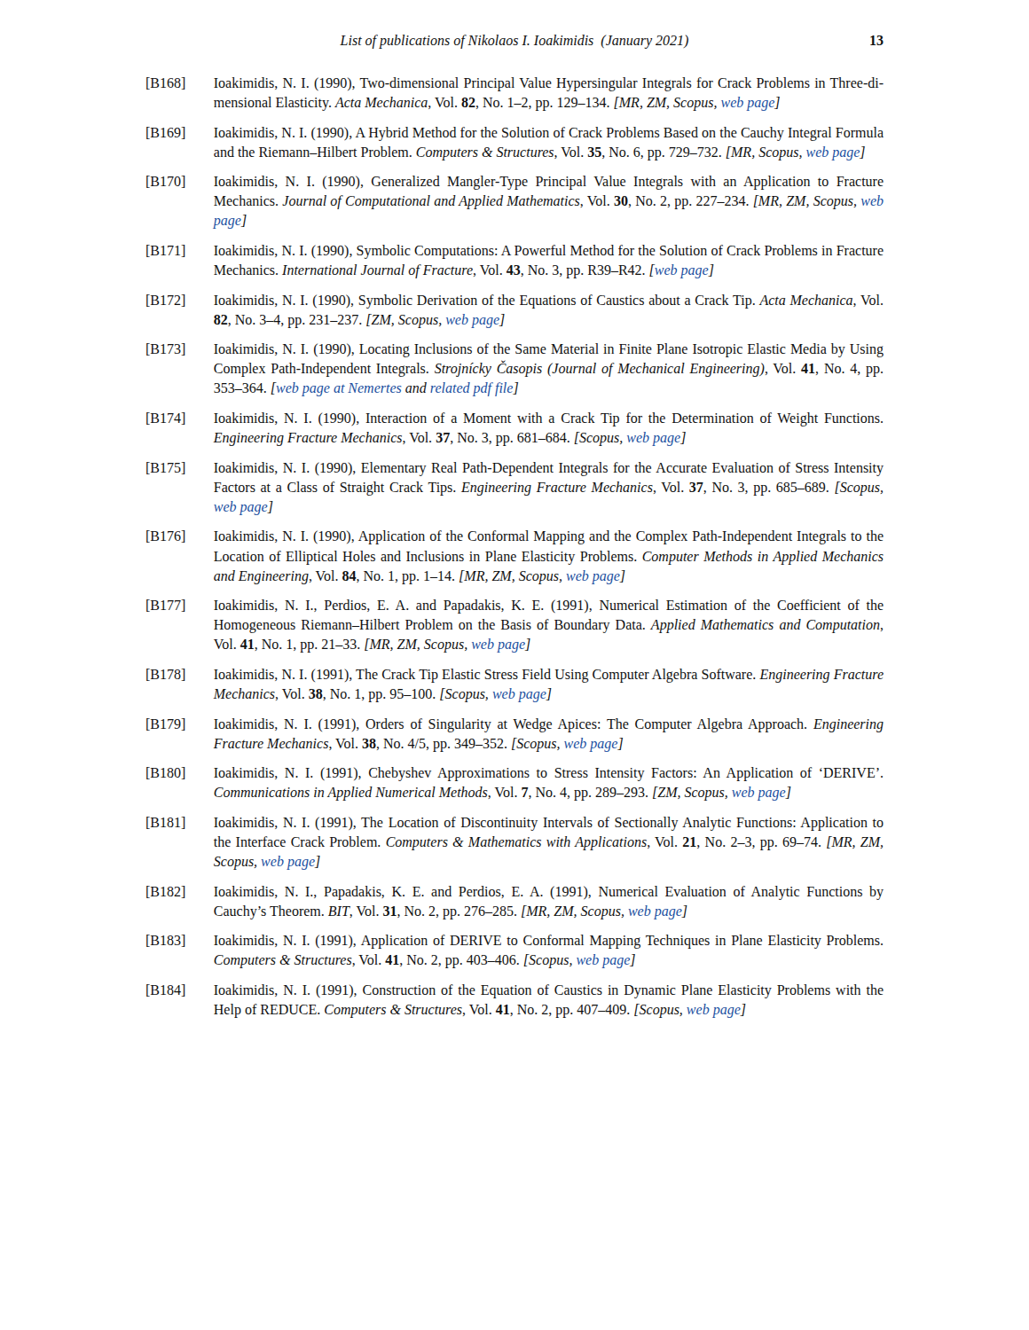List of publications of Nikolaos I. Ioakimidis (January 2021) 13
[B168] Ioakimidis, N. I. (1990), Two-dimensional Principal Value Hypersingular Integrals for Crack Problems in Three-dimensional Elasticity. Acta Mechanica, Vol. 82, No. 1–2, pp. 129–134. [MR, ZM, Scopus, web page]
[B169] Ioakimidis, N. I. (1990), A Hybrid Method for the Solution of Crack Problems Based on the Cauchy Integral Formula and the Riemann–Hilbert Problem. Computers & Structures, Vol. 35, No. 6, pp. 729–732. [MR, Scopus, web page]
[B170] Ioakimidis, N. I. (1990), Generalized Mangler-Type Principal Value Integrals with an Application to Fracture Mechanics. Journal of Computational and Applied Mathematics, Vol. 30, No. 2, pp. 227–234. [MR, ZM, Scopus, web page]
[B171] Ioakimidis, N. I. (1990), Symbolic Computations: A Powerful Method for the Solution of Crack Problems in Fracture Mechanics. International Journal of Fracture, Vol. 43, No. 3, pp. R39–R42. [web page]
[B172] Ioakimidis, N. I. (1990), Symbolic Derivation of the Equations of Caustics about a Crack Tip. Acta Mechanica, Vol. 82, No. 3–4, pp. 231–237. [ZM, Scopus, web page]
[B173] Ioakimidis, N. I. (1990), Locating Inclusions of the Same Material in Finite Plane Isotropic Elastic Media by Using Complex Path-Independent Integrals. Strojnícky Časopis (Journal of Mechanical Engineering), Vol. 41, No. 4, pp. 353–364. [web page at Nemertes and related pdf file]
[B174] Ioakimidis, N. I. (1990), Interaction of a Moment with a Crack Tip for the Determination of Weight Functions. Engineering Fracture Mechanics, Vol. 37, No. 3, pp. 681–684. [Scopus, web page]
[B175] Ioakimidis, N. I. (1990), Elementary Real Path-Dependent Integrals for the Accurate Evaluation of Stress Intensity Factors at a Class of Straight Crack Tips. Engineering Fracture Mechanics, Vol. 37, No. 3, pp. 685–689. [Scopus, web page]
[B176] Ioakimidis, N. I. (1990), Application of the Conformal Mapping and the Complex Path-Independent Integrals to the Location of Elliptical Holes and Inclusions in Plane Elasticity Problems. Computer Methods in Applied Mechanics and Engineering, Vol. 84, No. 1, pp. 1–14. [MR, ZM, Scopus, web page]
[B177] Ioakimidis, N. I., Perdios, E. A. and Papadakis, K. E. (1991), Numerical Estimation of the Coefficient of the Homogeneous Riemann–Hilbert Problem on the Basis of Boundary Data. Applied Mathematics and Computation, Vol. 41, No. 1, pp. 21–33. [MR, ZM, Scopus, web page]
[B178] Ioakimidis, N. I. (1991), The Crack Tip Elastic Stress Field Using Computer Algebra Software. Engineering Fracture Mechanics, Vol. 38, No. 1, pp. 95–100. [Scopus, web page]
[B179] Ioakimidis, N. I. (1991), Orders of Singularity at Wedge Apices: The Computer Algebra Approach. Engineering Fracture Mechanics, Vol. 38, No. 4/5, pp. 349–352. [Scopus, web page]
[B180] Ioakimidis, N. I. (1991), Chebyshev Approximations to Stress Intensity Factors: An Application of ‘DERIVE’. Communications in Applied Numerical Methods, Vol. 7, No. 4, pp. 289–293. [ZM, Scopus, web page]
[B181] Ioakimidis, N. I. (1991), The Location of Discontinuity Intervals of Sectionally Analytic Functions: Application to the Interface Crack Problem. Computers & Mathematics with Applications, Vol. 21, No. 2–3, pp. 69–74. [MR, ZM, Scopus, web page]
[B182] Ioakimidis, N. I., Papadakis, K. E. and Perdios, E. A. (1991), Numerical Evaluation of Analytic Functions by Cauchy’s Theorem. BIT, Vol. 31, No. 2, pp. 276–285. [MR, ZM, Scopus, web page]
[B183] Ioakimidis, N. I. (1991), Application of DERIVE to Conformal Mapping Techniques in Plane Elasticity Problems. Computers & Structures, Vol. 41, No. 2, pp. 403–406. [Scopus, web page]
[B184] Ioakimidis, N. I. (1991), Construction of the Equation of Caustics in Dynamic Plane Elasticity Problems with the Help of REDUCE. Computers & Structures, Vol. 41, No. 2, pp. 407–409. [Scopus, web page]